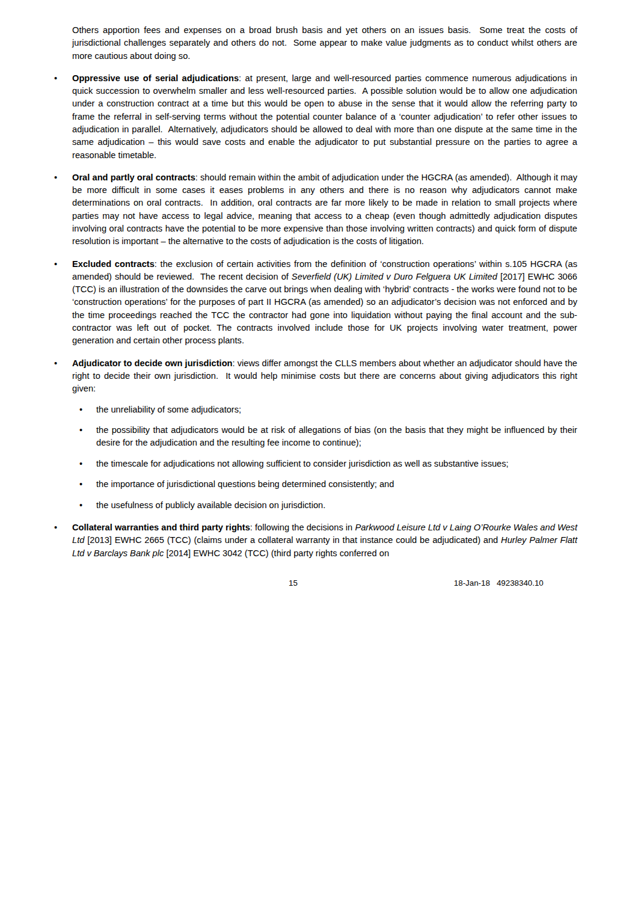Others apportion fees and expenses on a broad brush basis and yet others on an issues basis. Some treat the costs of jurisdictional challenges separately and others do not. Some appear to make value judgments as to conduct whilst others are more cautious about doing so.
Oppressive use of serial adjudications: at present, large and well-resourced parties commence numerous adjudications in quick succession to overwhelm smaller and less well-resourced parties. A possible solution would be to allow one adjudication under a construction contract at a time but this would be open to abuse in the sense that it would allow the referring party to frame the referral in self-serving terms without the potential counter balance of a ‘counter adjudication’ to refer other issues to adjudication in parallel. Alternatively, adjudicators should be allowed to deal with more than one dispute at the same time in the same adjudication – this would save costs and enable the adjudicator to put substantial pressure on the parties to agree a reasonable timetable.
Oral and partly oral contracts: should remain within the ambit of adjudication under the HGCRA (as amended). Although it may be more difficult in some cases it eases problems in any others and there is no reason why adjudicators cannot make determinations on oral contracts. In addition, oral contracts are far more likely to be made in relation to small projects where parties may not have access to legal advice, meaning that access to a cheap (even though admittedly adjudication disputes involving oral contracts have the potential to be more expensive than those involving written contracts) and quick form of dispute resolution is important – the alternative to the costs of adjudication is the costs of litigation.
Excluded contracts: the exclusion of certain activities from the definition of ‘construction operations’ within s.105 HGCRA (as amended) should be reviewed. The recent decision of Severfield (UK) Limited v Duro Felguera UK Limited [2017] EWHC 3066 (TCC) is an illustration of the downsides the carve out brings when dealing with ‘hybrid’ contracts - the works were found not to be ‘construction operations’ for the purposes of part II HGCRA (as amended) so an adjudicator’s decision was not enforced and by the time proceedings reached the TCC the contractor had gone into liquidation without paying the final account and the sub-contractor was left out of pocket. The contracts involved include those for UK projects involving water treatment, power generation and certain other process plants.
Adjudicator to decide own jurisdiction: views differ amongst the CLLS members about whether an adjudicator should have the right to decide their own jurisdiction. It would help minimise costs but there are concerns about giving adjudicators this right given:
the unreliability of some adjudicators;
the possibility that adjudicators would be at risk of allegations of bias (on the basis that they might be influenced by their desire for the adjudication and the resulting fee income to continue);
the timescale for adjudications not allowing sufficient to consider jurisdiction as well as substantive issues;
the importance of jurisdictional questions being determined consistently; and
the usefulness of publicly available decision on jurisdiction.
Collateral warranties and third party rights: following the decisions in Parkwood Leisure Ltd v Laing O’Rourke Wales and West Ltd [2013] EWHC 2665 (TCC) (claims under a collateral warranty in that instance could be adjudicated) and Hurley Palmer Flatt Ltd v Barclays Bank plc [2014] EWHC 3042 (TCC) (third party rights conferred on
15 18-Jan-18 49238340.10